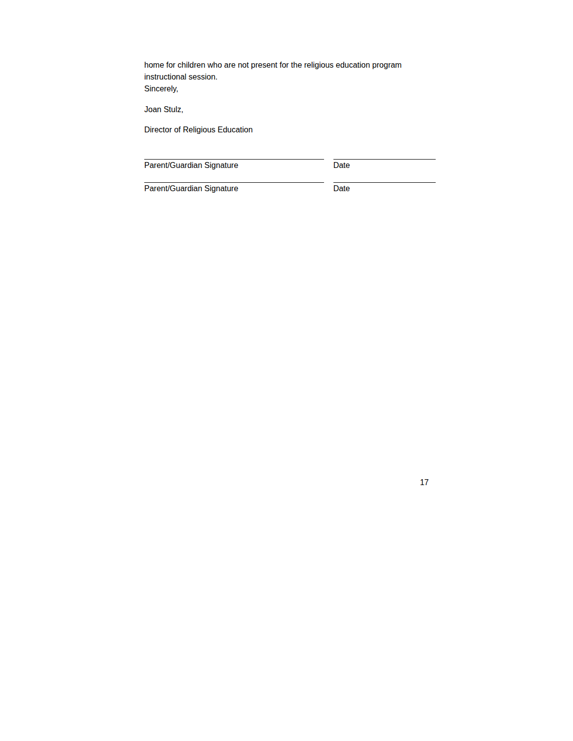home for children who are not present for the religious education program instructional session.
Sincerely,
Joan Stulz,
Director of Religious Education
| Parent/Guardian Signature | | Date |
| Parent/Guardian Signature | | Date |
17